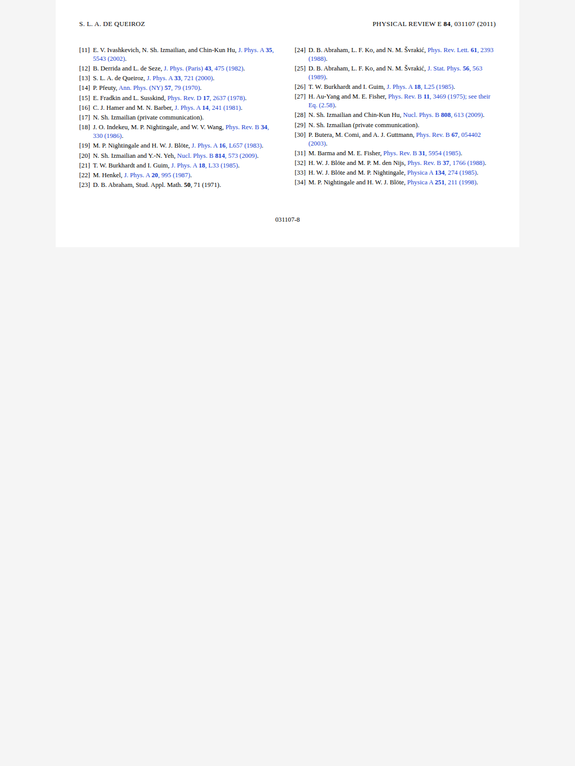S. L. A. de Queiroz Physical Review E 84, 031107 (2011)
[11] E. V. Ivashkevich, N. Sh. Izmailian, and Chin-Kun Hu, J. Phys. A 35, 5543 (2002).
[12] B. Derrida and L. de Seze, J. Phys. (Paris) 43, 475 (1982).
[13] S. L. A. de Queiroz, J. Phys. A 33, 721 (2000).
[14] P. Pfeuty, Ann. Phys. (NY) 57, 79 (1970).
[15] E. Fradkin and L. Susskind, Phys. Rev. D 17, 2637 (1978).
[16] C. J. Hamer and M. N. Barber, J. Phys. A 14, 241 (1981).
[17] N. Sh. Izmailian (private communication).
[18] J. O. Indekeu, M. P. Nightingale, and W. V. Wang, Phys. Rev. B 34, 330 (1986).
[19] M. P. Nightingale and H. W. J. Blöte, J. Phys. A 16, L657 (1983).
[20] N. Sh. Izmailian and Y.-N. Yeh, Nucl. Phys. B 814, 573 (2009).
[21] T. W. Burkhardt and I. Guim, J. Phys. A 18, L33 (1985).
[22] M. Henkel, J. Phys. A 20, 995 (1987).
[23] D. B. Abraham, Stud. Appl. Math. 50, 71 (1971).
[24] D. B. Abraham, L. F. Ko, and N. M. Švrakić, Phys. Rev. Lett. 61, 2393 (1988).
[25] D. B. Abraham, L. F. Ko, and N. M. Švrakić, J. Stat. Phys. 56, 563 (1989).
[26] T. W. Burkhardt and I. Guim, J. Phys. A 18, L25 (1985).
[27] H. Au-Yang and M. E. Fisher, Phys. Rev. B 11, 3469 (1975); see their Eq. (2.58).
[28] N. Sh. Izmailian and Chin-Kun Hu, Nucl. Phys. B 808, 613 (2009).
[29] N. Sh. Izmailian (private communication).
[30] P. Butera, M. Comi, and A. J. Guttmann, Phys. Rev. B 67, 054402 (2003).
[31] M. Barma and M. E. Fisher, Phys. Rev. B 31, 5954 (1985).
[32] H. W. J. Blöte and M. P. M. den Nijs, Phys. Rev. B 37, 1766 (1988).
[33] H. W. J. Blöte and M. P. Nightingale, Physica A 134, 274 (1985).
[34] M. P. Nightingale and H. W. J. Blöte, Physica A 251, 211 (1998).
031107-8